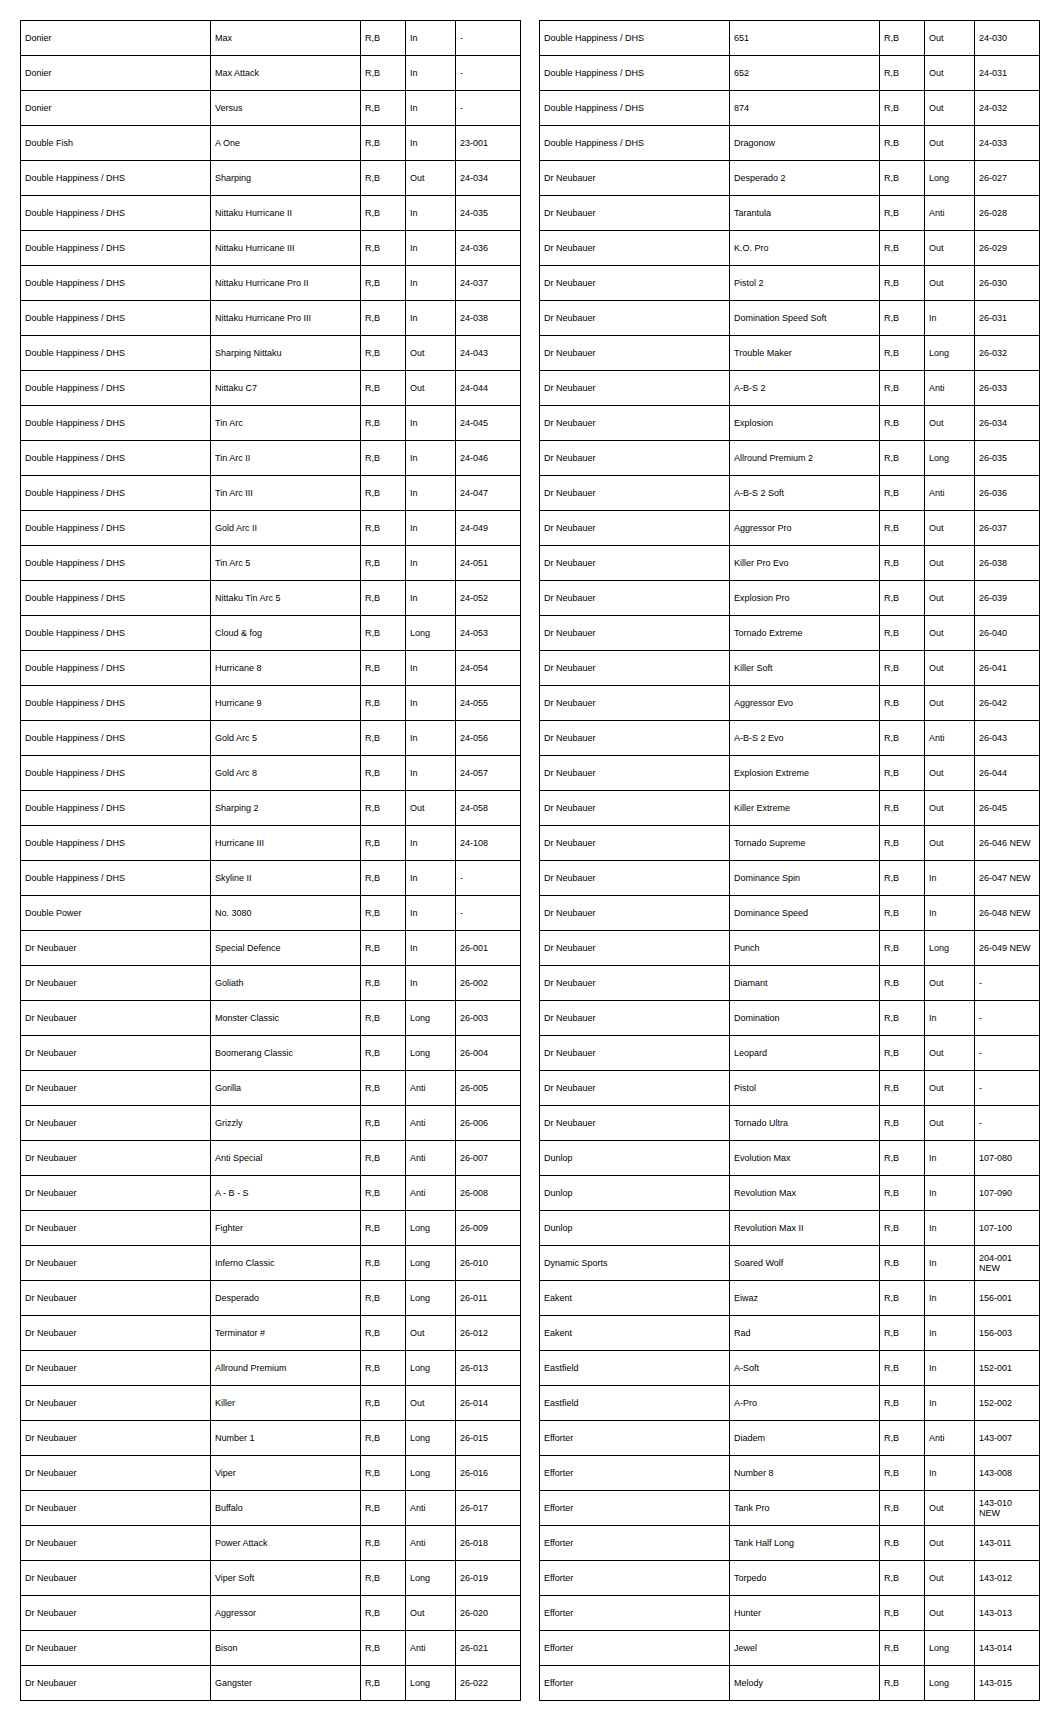| Donier | Max | R,B | In | - |
| Donier | Max Attack | R,B | In | - |
| Donier | Versus | R,B | In | - |
| Double Fish | A One | R,B | In | 23-001 |
| Double Happiness / DHS | Sharping | R,B | Out | 24-034 |
| Double Happiness / DHS | Nittaku Hurricane II | R,B | In | 24-035 |
| Double Happiness / DHS | Nittaku Hurricane III | R,B | In | 24-036 |
| Double Happiness / DHS | Nittaku Hurricane Pro II | R,B | In | 24-037 |
| Double Happiness / DHS | Nittaku Hurricane Pro III | R,B | In | 24-038 |
| Double Happiness / DHS | Sharping Nittaku | R,B | Out | 24-043 |
| Double Happiness / DHS | Nittaku C7 | R,B | Out | 24-044 |
| Double Happiness / DHS | Tin Arc | R,B | In | 24-045 |
| Double Happiness / DHS | Tin Arc II | R,B | In | 24-046 |
| Double Happiness / DHS | Tin Arc III | R,B | In | 24-047 |
| Double Happiness / DHS | Gold Arc II | R,B | In | 24-049 |
| Double Happiness / DHS | Tin Arc 5 | R,B | In | 24-051 |
| Double Happiness / DHS | Nittaku Tin Arc 5 | R,B | In | 24-052 |
| Double Happiness / DHS | Cloud & fog | R,B | Long | 24-053 |
| Double Happiness / DHS | Hurricane 8 | R,B | In | 24-054 |
| Double Happiness / DHS | Hurricane 9 | R,B | In | 24-055 |
| Double Happiness / DHS | Gold Arc 5 | R,B | In | 24-056 |
| Double Happiness / DHS | Gold Arc 8 | R,B | In | 24-057 |
| Double Happiness / DHS | Sharping 2 | R,B | Out | 24-058 |
| Double Happiness / DHS | Hurricane III | R,B | In | 24-108 |
| Double Happiness / DHS | Skyline II | R,B | In | - |
| Double Power | No. 3080 | R,B | In | - |
| Dr Neubauer | Special Defence | R,B | In | 26-001 |
| Dr Neubauer | Goliath | R,B | In | 26-002 |
| Dr Neubauer | Monster Classic | R,B | Long | 26-003 |
| Dr Neubauer | Boomerang Classic | R,B | Long | 26-004 |
| Dr Neubauer | Gorilla | R,B | Anti | 26-005 |
| Dr Neubauer | Grizzly | R,B | Anti | 26-006 |
| Dr Neubauer | Anti Special | R,B | Anti | 26-007 |
| Dr Neubauer | A - B - S | R,B | Anti | 26-008 |
| Dr Neubauer | Fighter | R,B | Long | 26-009 |
| Dr Neubauer | Inferno Classic | R,B | Long | 26-010 |
| Dr Neubauer | Desperado | R,B | Long | 26-011 |
| Dr Neubauer | Terminator # | R,B | Out | 26-012 |
| Dr Neubauer | Allround Premium | R,B | Long | 26-013 |
| Dr Neubauer | Killer | R,B | Out | 26-014 |
| Dr Neubauer | Number 1 | R,B | Long | 26-015 |
| Dr Neubauer | Viper | R,B | Long | 26-016 |
| Dr Neubauer | Buffalo | R,B | Anti | 26-017 |
| Dr Neubauer | Power Attack | R,B | Anti | 26-018 |
| Dr Neubauer | Viper Soft | R,B | Long | 26-019 |
| Dr Neubauer | Aggressor | R,B | Out | 26-020 |
| Dr Neubauer | Bison | R,B | Anti | 26-021 |
| Dr Neubauer | Gangster | R,B | Long | 26-022 |
| Double Happiness / DHS | 651 | R,B | Out | 24-030 |
| Double Happiness / DHS | 652 | R,B | Out | 24-031 |
| Double Happiness / DHS | 874 | R,B | Out | 24-032 |
| Double Happiness / DHS | Dragonow | R,B | Out | 24-033 |
| Dr Neubauer | Desperado 2 | R,B | Long | 26-027 |
| Dr Neubauer | Tarantula | R,B | Anti | 26-028 |
| Dr Neubauer | K.O. Pro | R,B | Out | 26-029 |
| Dr Neubauer | Pistol 2 | R,B | Out | 26-030 |
| Dr Neubauer | Domination Speed Soft | R,B | In | 26-031 |
| Dr Neubauer | Trouble Maker | R,B | Long | 26-032 |
| Dr Neubauer | A-B-S 2 | R,B | Anti | 26-033 |
| Dr Neubauer | Explosion | R,B | Out | 26-034 |
| Dr Neubauer | Allround Premium 2 | R,B | Long | 26-035 |
| Dr Neubauer | A-B-S 2 Soft | R,B | Anti | 26-036 |
| Dr Neubauer | Aggressor Pro | R,B | Out | 26-037 |
| Dr Neubauer | Killer Pro Evo | R,B | Out | 26-038 |
| Dr Neubauer | Explosion Pro | R,B | Out | 26-039 |
| Dr Neubauer | Tornado Extreme | R,B | Out | 26-040 |
| Dr Neubauer | Killer Soft | R,B | Out | 26-041 |
| Dr Neubauer | Aggressor Evo | R,B | Out | 26-042 |
| Dr Neubauer | A-B-S 2 Evo | R,B | Anti | 26-043 |
| Dr Neubauer | Explosion Extreme | R,B | Out | 26-044 |
| Dr Neubauer | Killer Extreme | R,B | Out | 26-045 |
| Dr Neubauer | Tornado Supreme | R,B | Out | 26-046 NEW |
| Dr Neubauer | Dominance Spin | R,B | In | 26-047 NEW |
| Dr Neubauer | Dominance Speed | R,B | In | 26-048 NEW |
| Dr Neubauer | Punch | R,B | Long | 26-049 NEW |
| Dr Neubauer | Diamant | R,B | Out | - |
| Dr Neubauer | Domination | R,B | In | - |
| Dr Neubauer | Leopard | R,B | Out | - |
| Dr Neubauer | Pistol | R,B | Out | - |
| Dr Neubauer | Tornado Ultra | R,B | Out | - |
| Dunlop | Evolution Max | R,B | In | 107-080 |
| Dunlop | Revolution Max | R,B | In | 107-090 |
| Dunlop | Revolution Max II | R,B | In | 107-100 |
| Dynamic Sports | Soared Wolf | R,B | In | 204-001 NEW |
| Eakent | Eiwaz | R,B | In | 156-001 |
| Eakent | Rad | R,B | In | 156-003 |
| Eastfield | A-Soft | R,B | In | 152-001 |
| Eastfield | A-Pro | R,B | In | 152-002 |
| Efforter | Diadem | R,B | Anti | 143-007 |
| Efforter | Number 8 | R,B | In | 143-008 |
| Efforter | Tank Pro | R,B | Out | 143-010 NEW |
| Efforter | Tank Half Long | R,B | Out | 143-011 |
| Efforter | Torpedo | R,B | Out | 143-012 |
| Efforter | Hunter | R,B | Out | 143-013 |
| Efforter | Jewel | R,B | Long | 143-014 |
| Efforter | Melody | R,B | Long | 143-015 |